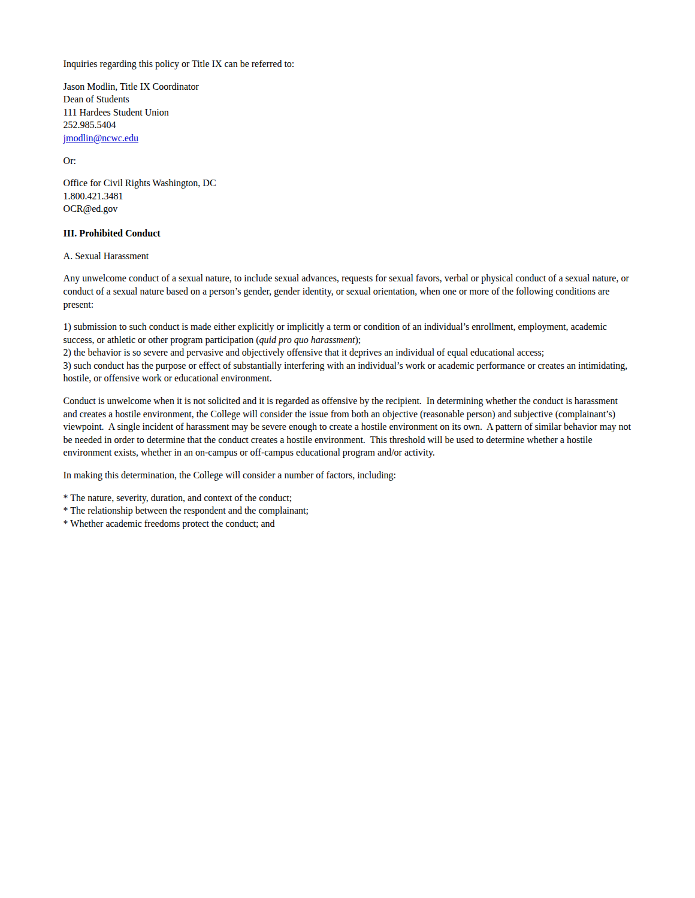Inquiries regarding this policy or Title IX can be referred to:
Jason Modlin, Title IX Coordinator Dean of Students 111 Hardees Student Union 252.985.5404 jmodlin@ncwc.edu
Or:
Office for Civil Rights Washington, DC 1.800.421.3481 OCR@ed.gov
III. Prohibited Conduct
A. Sexual Harassment
Any unwelcome conduct of a sexual nature, to include sexual advances, requests for sexual favors, verbal or physical conduct of a sexual nature, or conduct of a sexual nature based on a person’s gender, gender identity, or sexual orientation, when one or more of the following conditions are present:
1) submission to such conduct is made either explicitly or implicitly a term or condition of an individual’s enrollment, employment, academic success, or athletic or other program participation (quid pro quo harassment);
2) the behavior is so severe and pervasive and objectively offensive that it deprives an individual of equal educational access;
3) such conduct has the purpose or effect of substantially interfering with an individual’s work or academic performance or creates an intimidating, hostile, or offensive work or educational environment.
Conduct is unwelcome when it is not solicited and it is regarded as offensive by the recipient. In determining whether the conduct is harassment and creates a hostile environment, the College will consider the issue from both an objective (reasonable person) and subjective (complainant’s) viewpoint. A single incident of harassment may be severe enough to create a hostile environment on its own. A pattern of similar behavior may not be needed in order to determine that the conduct creates a hostile environment. This threshold will be used to determine whether a hostile environment exists, whether in an on-campus or off-campus educational program and/or activity.
In making this determination, the College will consider a number of factors, including:
* The nature, severity, duration, and context of the conduct;
* The relationship between the respondent and the complainant;
* Whether academic freedoms protect the conduct; and